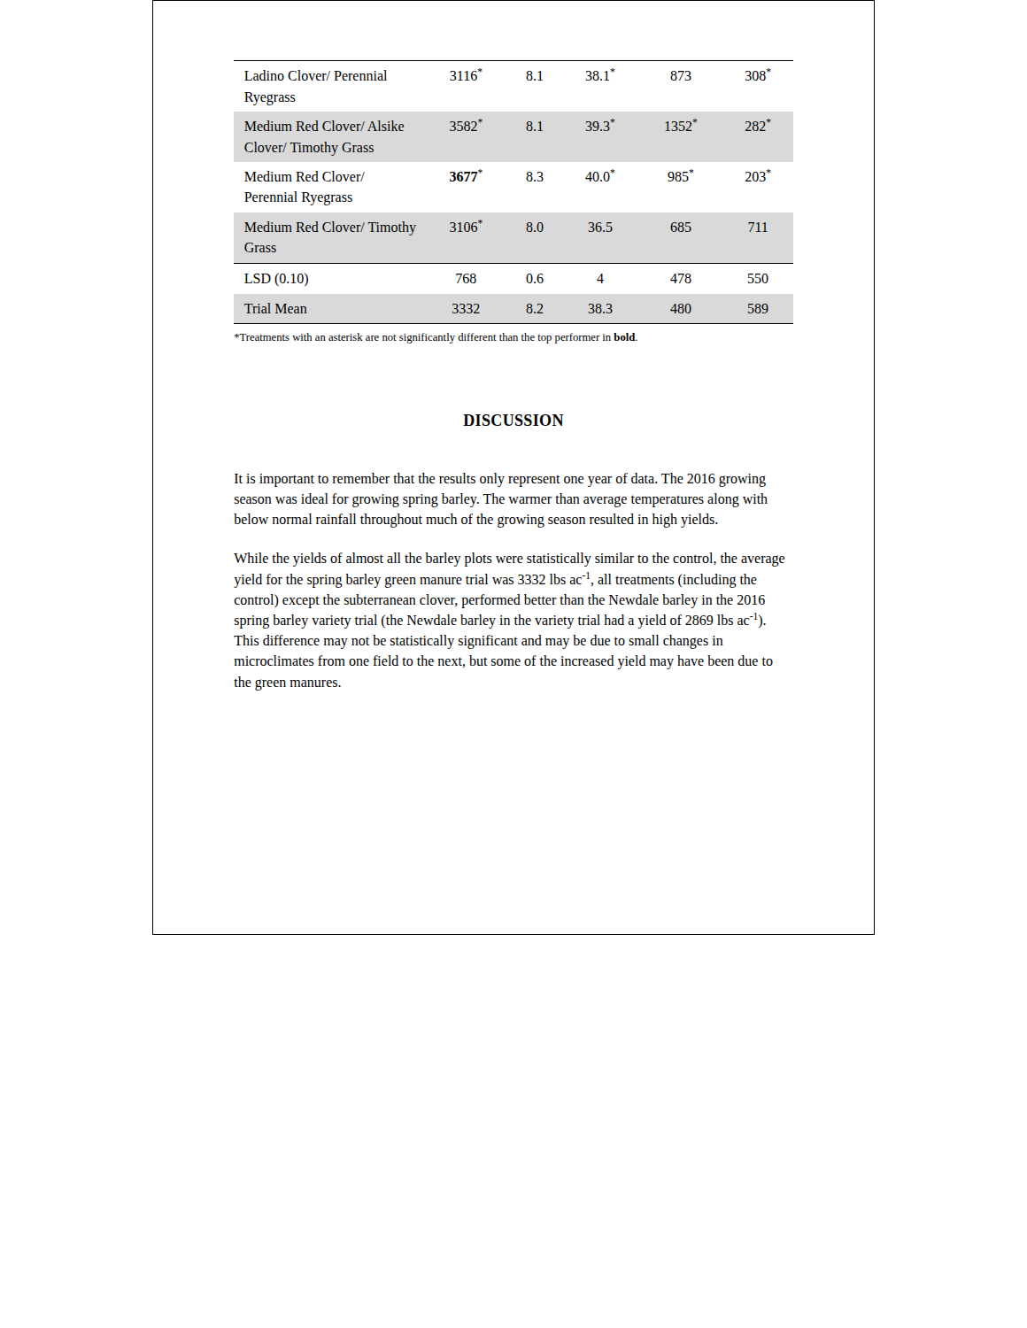| Ladino Clover/ Perennial Ryegrass | 3116 * | 8.1 | 38.1 * | 873 | 308 * |
| Medium Red Clover/ Alsike Clover/ Timothy Grass | 3582 * | 8.1 | 39.3 * | 1352 * | 282 * |
| Medium Red Clover/ Perennial Ryegrass | 3677 * | 8.3 | 40.0 * | 985 * | 203 * |
| Medium Red Clover/ Timothy Grass | 3106 * | 8.0 | 36.5 | 685 | 711 |
| LSD (0.10) | 768 | 0.6 | 4 | 478 | 550 |
| Trial Mean | 3332 | 8.2 | 38.3 | 480 | 589 |
*Treatments with an asterisk are not significantly different than the top performer in bold.
DISCUSSION
It is important to remember that the results only represent one year of data. The 2016 growing season was ideal for growing spring barley. The warmer than average temperatures along with below normal rainfall throughout much of the growing season resulted in high yields.
While the yields of almost all the barley plots were statistically similar to the control, the average yield for the spring barley green manure trial was 3332 lbs ac-1, all treatments (including the control) except the subterranean clover, performed better than the Newdale barley in the 2016 spring barley variety trial (the Newdale barley in the variety trial had a yield of 2869 lbs ac-1). This difference may not be statistically significant and may be due to small changes in microclimates from one field to the next, but some of the increased yield may have been due to the green manures.